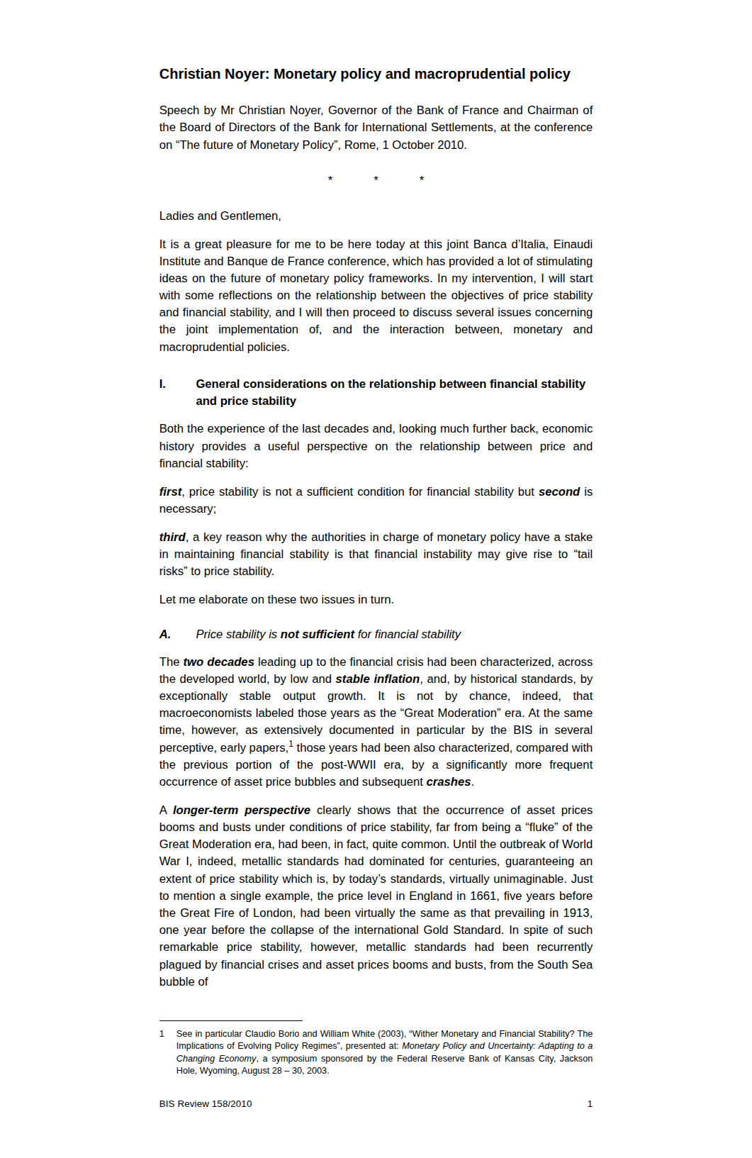Christian Noyer: Monetary policy and macroprudential policy
Speech by Mr Christian Noyer, Governor of the Bank of France and Chairman of the Board of Directors of the Bank for International Settlements, at the conference on “The future of Monetary Policy”, Rome, 1 October 2010.
* * *
Ladies and Gentlemen,
It is a great pleasure for me to be here today at this joint Banca d’Italia, Einaudi Institute and Banque de France conference, which has provided a lot of stimulating ideas on the future of monetary policy frameworks. In my intervention, I will start with some reflections on the relationship between the objectives of price stability and financial stability, and I will then proceed to discuss several issues concerning the joint implementation of, and the interaction between, monetary and macroprudential policies.
I. General considerations on the relationship between financial stability and price stability
Both the experience of the last decades and, looking much further back, economic history provides a useful perspective on the relationship between price and financial stability:
first, price stability is not a sufficient condition for financial stability but second is necessary;
third, a key reason why the authorities in charge of monetary policy have a stake in maintaining financial stability is that financial instability may give rise to “tail risks” to price stability.
Let me elaborate on these two issues in turn.
A. Price stability is not sufficient for financial stability
The two decades leading up to the financial crisis had been characterized, across the developed world, by low and stable inflation, and, by historical standards, by exceptionally stable output growth. It is not by chance, indeed, that macroeconomists labeled those years as the “Great Moderation” era. At the same time, however, as extensively documented in particular by the BIS in several perceptive, early papers,1 those years had been also characterized, compared with the previous portion of the post-WWII era, by a significantly more frequent occurrence of asset price bubbles and subsequent crashes.
A longer-term perspective clearly shows that the occurrence of asset prices booms and busts under conditions of price stability, far from being a “fluke” of the Great Moderation era, had been, in fact, quite common. Until the outbreak of World War I, indeed, metallic standards had dominated for centuries, guaranteeing an extent of price stability which is, by today’s standards, virtually unimaginable. Just to mention a single example, the price level in England in 1661, five years before the Great Fire of London, had been virtually the same as that prevailing in 1913, one year before the collapse of the international Gold Standard. In spite of such remarkable price stability, however, metallic standards had been recurrently plagued by financial crises and asset prices booms and busts, from the South Sea bubble of
1 See in particular Claudio Borio and William White (2003), “Wither Monetary and Financial Stability? The Implications of Evolving Policy Regimes”, presented at: Monetary Policy and Uncertainty: Adapting to a Changing Economy, a symposium sponsored by the Federal Reserve Bank of Kansas City, Jackson Hole, Wyoming, August 28 – 30, 2003.
BIS Review 158/2010 1